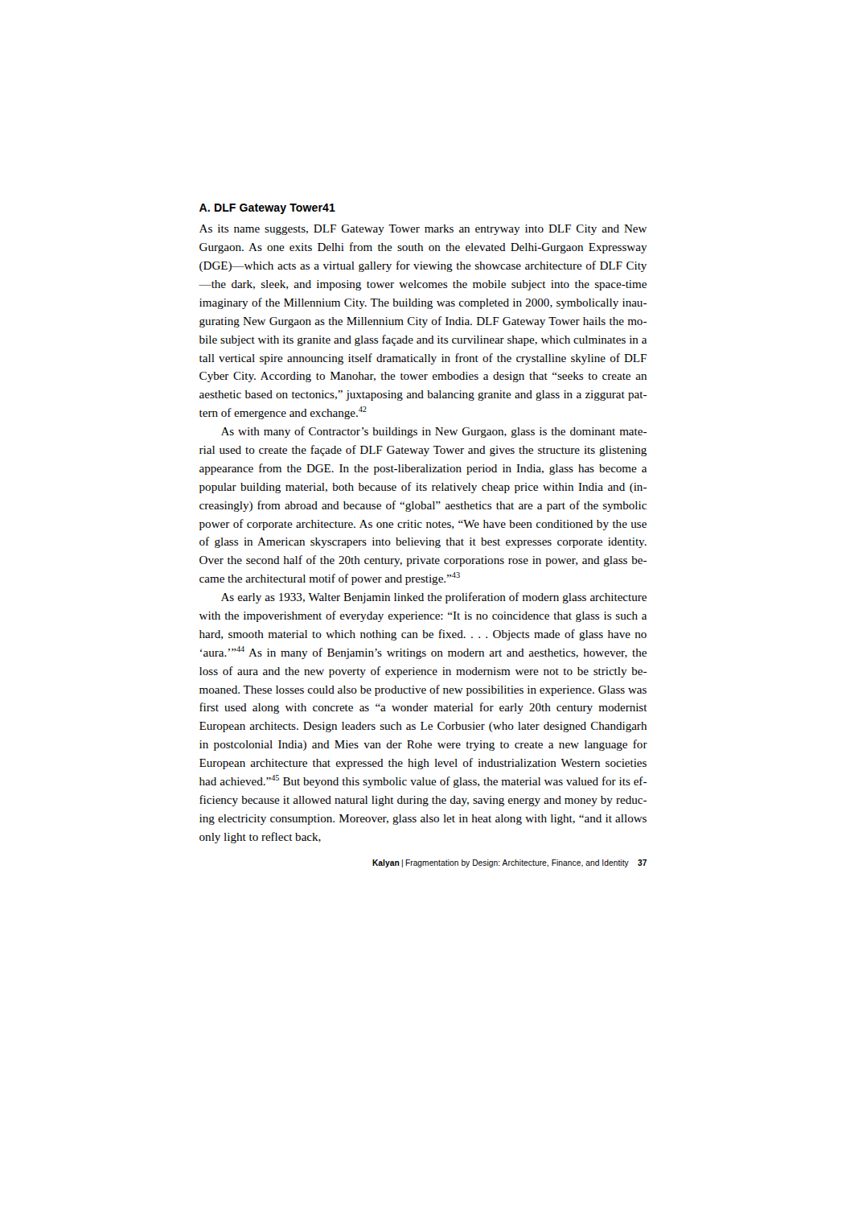A. DLF Gateway Tower41
As its name suggests, DLF Gateway Tower marks an entryway into DLF City and New Gurgaon. As one exits Delhi from the south on the elevated Delhi-Gurgaon Expressway (DGE)—which acts as a virtual gallery for viewing the showcase architecture of DLF City—the dark, sleek, and imposing tower welcomes the mobile subject into the space-time imaginary of the Millennium City. The building was completed in 2000, symbolically inaugurating New Gurgaon as the Millennium City of India. DLF Gateway Tower hails the mobile subject with its granite and glass façade and its curvilinear shape, which culminates in a tall vertical spire announcing itself dramatically in front of the crystalline skyline of DLF Cyber City. According to Manohar, the tower embodies a design that “seeks to create an aesthetic based on tectonics,” juxtaposing and balancing granite and glass in a ziggurat pattern of emergence and exchange.42
As with many of Contractor’s buildings in New Gurgaon, glass is the dominant material used to create the façade of DLF Gateway Tower and gives the structure its glistening appearance from the DGE. In the post-liberalization period in India, glass has become a popular building material, both because of its relatively cheap price within India and (increasingly) from abroad and because of “global” aesthetics that are a part of the symbolic power of corporate architecture. As one critic notes, “We have been conditioned by the use of glass in American skyscrapers into believing that it best expresses corporate identity. Over the second half of the 20th century, private corporations rose in power, and glass became the architectural motif of power and prestige.”43
As early as 1933, Walter Benjamin linked the proliferation of modern glass architecture with the impoverishment of everyday experience: “It is no coincidence that glass is such a hard, smooth material to which nothing can be fixed. . . . Objects made of glass have no ‘aura.’”44 As in many of Benjamin’s writings on modern art and aesthetics, however, the loss of aura and the new poverty of experience in modernism were not to be strictly bemoaned. These losses could also be productive of new possibilities in experience. Glass was first used along with concrete as “a wonder material for early 20th century modernist European architects. Design leaders such as Le Corbusier (who later designed Chandigarh in postcolonial India) and Mies van der Rohe were trying to create a new language for European architecture that expressed the high level of industrialization Western societies had achieved.”45 But beyond this symbolic value of glass, the material was valued for its efficiency because it allowed natural light during the day, saving energy and money by reducing electricity consumption. Moreover, glass also let in heat along with light, “and it allows only light to reflect back,
Kalyan|Fragmentation by Design: Architecture, Finance, and Identity 37